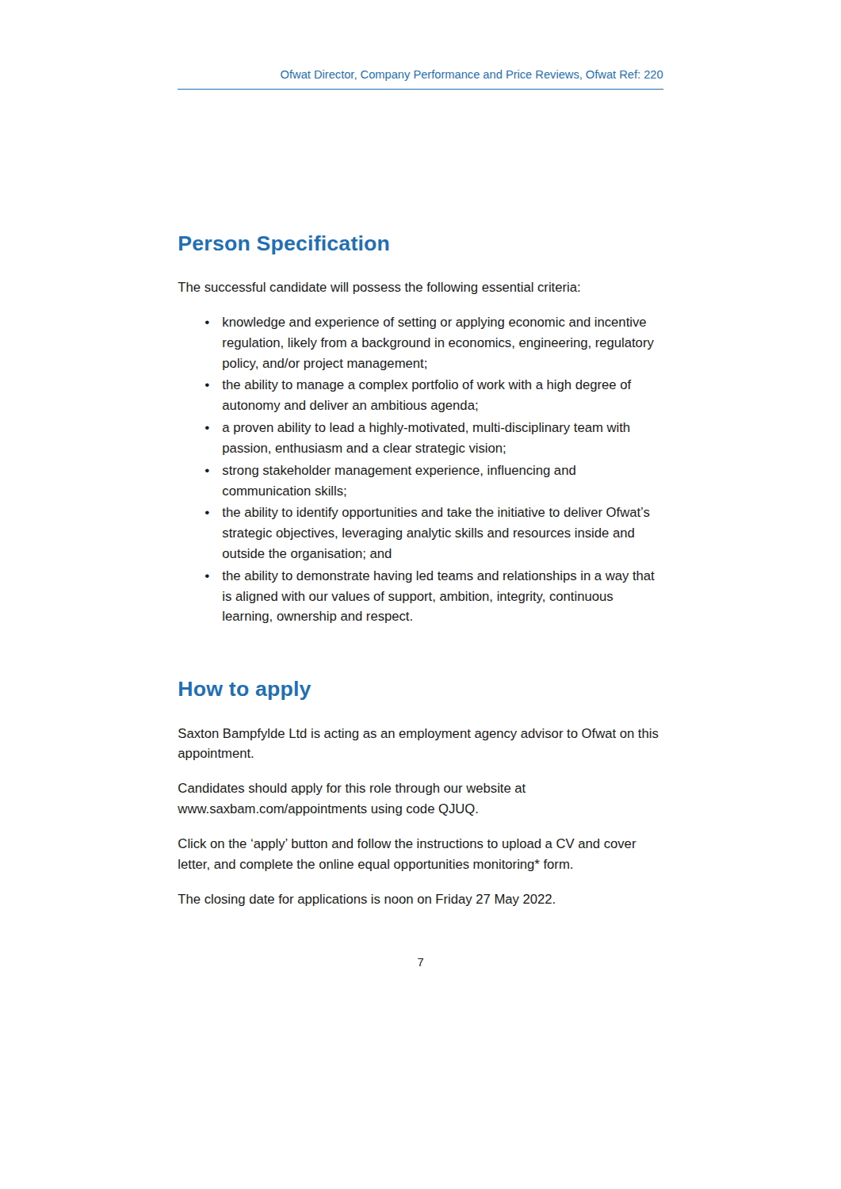Ofwat Director, Company Performance and Price Reviews, Ofwat Ref: 220
Person Specification
The successful candidate will possess the following essential criteria:
knowledge and experience of setting or applying economic and incentive regulation, likely from a background in economics, engineering, regulatory policy, and/or project management;
the ability to manage a complex portfolio of work with a high degree of autonomy and deliver an ambitious agenda;
a proven ability to lead a highly-motivated, multi-disciplinary team with passion, enthusiasm and a clear strategic vision;
strong stakeholder management experience, influencing and communication skills;
the ability to identify opportunities and take the initiative to deliver Ofwat’s strategic objectives, leveraging analytic skills and resources inside and outside the organisation; and
the ability to demonstrate having led teams and relationships in a way that is aligned with our values of support, ambition, integrity, continuous learning, ownership and respect.
How to apply
Saxton Bampfylde Ltd is acting as an employment agency advisor to Ofwat on this appointment.
Candidates should apply for this role through our website at www.saxbam.com/appointments using code QJUQ.
Click on the ‘apply’ button and follow the instructions to upload a CV and cover letter, and complete the online equal opportunities monitoring* form.
The closing date for applications is noon on Friday 27 May 2022.
7